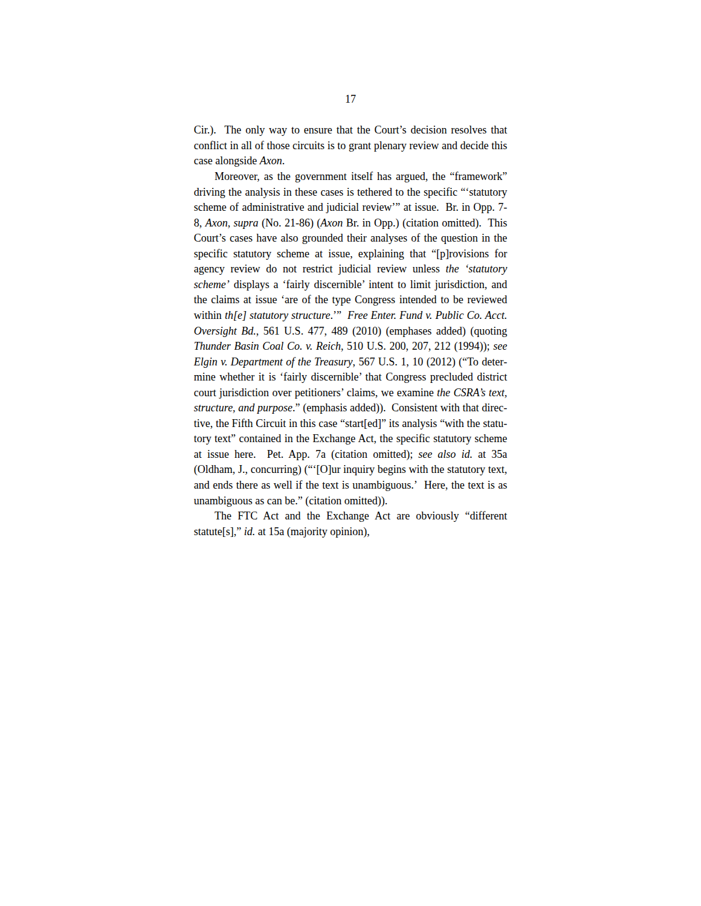17
Cir.). The only way to ensure that the Court’s decision resolves that conflict in all of those circuits is to grant plenary review and decide this case alongside Axon.
Moreover, as the government itself has argued, the “framework” driving the analysis in these cases is tethered to the specific “‘statutory scheme of administrative and judicial review’” at issue. Br. in Opp. 7-8, Axon, supra (No. 21-86) (Axon Br. in Opp.) (citation omitted). This Court’s cases have also grounded their analyses of the question in the specific statutory scheme at issue, explaining that “[p]rovisions for agency review do not restrict judicial review unless the ‘statutory scheme’ displays a ‘fairly discernible’ intent to limit jurisdiction, and the claims at issue ‘are of the type Congress intended to be reviewed within th[e] statutory structure.’” Free Enter. Fund v. Public Co. Acct. Oversight Bd., 561 U.S. 477, 489 (2010) (emphases added) (quoting Thunder Basin Coal Co. v. Reich, 510 U.S. 200, 207, 212 (1994)); see Elgin v. Department of the Treasury, 567 U.S. 1, 10 (2012) (“To determine whether it is ‘fairly discernible’ that Congress precluded district court jurisdiction over petitioners’ claims, we examine the CSRA’s text, structure, and purpose.” (emphasis added)). Consistent with that directive, the Fifth Circuit in this case “start[ed]” its analysis “with the statutory text” contained in the Exchange Act, the specific statutory scheme at issue here. Pet. App. 7a (citation omitted); see also id. at 35a (Oldham, J., concurring) (“‘[O]ur inquiry begins with the statutory text, and ends there as well if the text is unambiguous.’ Here, the text is as unambiguous as can be.” (citation omitted)).
The FTC Act and the Exchange Act are obviously “different statute[s],” id. at 15a (majority opinion),